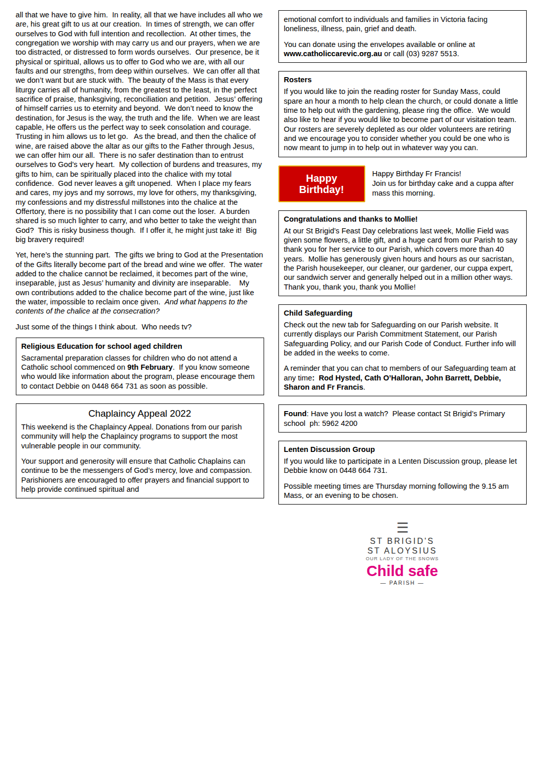all that we have to give him. In reality, all that we have includes all who we are, his great gift to us at our creation. In times of strength, we can offer ourselves to God with full intention and recollection. At other times, the congregation we worship with may carry us and our prayers, when we are too distracted, or distressed to form words ourselves. Our presence, be it physical or spiritual, allows us to offer to God who we are, with all our faults and our strengths, from deep within ourselves. We can offer all that we don’t want but are stuck with. The beauty of the Mass is that every liturgy carries all of humanity, from the greatest to the least, in the perfect sacrifice of praise, thanksgiving, reconciliation and petition. Jesus’ offering of himself carries us to eternity and beyond. We don’t need to know the destination, for Jesus is the way, the truth and the life. When we are least capable, He offers us the perfect way to seek consolation and courage. Trusting in him allows us to let go. As the bread, and then the chalice of wine, are raised above the altar as our gifts to the Father through Jesus, we can offer him our all. There is no safer destination than to entrust ourselves to God’s very heart. My collection of burdens and treasures, my gifts to him, can be spiritually placed into the chalice with my total confidence. God never leaves a gift unopened. When I place my fears and cares, my joys and my sorrows, my love for others, my thanksgiving, my confessions and my distressful millstones into the chalice at the Offertory, there is no possibility that I can come out the loser. A burden shared is so much lighter to carry, and who better to take the weight than God? This is risky business though. If I offer it, he might just take it! Big big bravery required!
Yet, here’s the stunning part. The gifts we bring to God at the Presentation of the Gifts literally become part of the bread and wine we offer. The water added to the chalice cannot be reclaimed, it becomes part of the wine, inseparable, just as Jesus’ humanity and divinity are inseparable. My own contributions added to the chalice become part of the wine, just like the water, impossible to reclaim once given. And what happens to the contents of the chalice at the consecration?
Just some of the things I think about. Who needs tv?
Religious Education for school aged children
Sacramental preparation classes for children who do not attend a Catholic school commenced on 9th February. If you know someone who would like information about the program, please encourage them to contact Debbie on 0448 664 731 as soon as possible.
Chaplaincy Appeal 2022
This weekend is the Chaplaincy Appeal. Donations from our parish community will help the Chaplaincy programs to support the most vulnerable people in our community.
Your support and generosity will ensure that Catholic Chaplains can continue to be the messengers of God’s mercy, love and compassion. Parishioners are encouraged to offer prayers and financial support to help provide continued spiritual and
emotional comfort to individuals and families in Victoria facing loneliness, illness, pain, grief and death.
You can donate using the envelopes available or online at www.catholiccarevic.org.au or call (03) 9287 5513.
Rosters
If you would like to join the reading roster for Sunday Mass, could spare an hour a month to help clean the church, or could donate a little time to help out with the gardening, please ring the office. We would also like to hear if you would like to become part of our visitation team. Our rosters are severely depleted as our older volunteers are retiring and we encourage you to consider whether you could be one who is now meant to jump in to help out in whatever way you can.
Happy
Birthday!
Happy Birthday Fr Francis!
Join us for birthday cake and a cuppa after mass this morning.
Congratulations and thanks to Mollie!
At our St Brigid’s Feast Day celebrations last week, Mollie Field was given some flowers, a little gift, and a huge card from our Parish to say thank you for her service to our Parish, which covers more than 40 years. Mollie has generously given hours and hours as our sacristan, the Parish housekeeper, our cleaner, our gardener, our cuppa expert, our sandwich server and generally helped out in a million other ways. Thank you, thank you, thank you Mollie!
Child Safeguarding
Check out the new tab for Safeguarding on our Parish website. It currently displays our Parish Commitment Statement, our Parish Safeguarding Policy, and our Parish Code of Conduct. Further info will be added in the weeks to come.
A reminder that you can chat to members of our Safeguarding team at any time: Rod Hysted, Cath O’Halloran, John Barrett, Debbie, Sharon and Fr Francis.
Found: Have you lost a watch? Please contact St Brigid’s Primary school ph: 5962 4200
Lenten Discussion Group
If you would like to participate in a Lenten Discussion group, please let Debbie know on 0448 664 731.
Possible meeting times are Thursday morning following the 9.15 am Mass, or an evening to be chosen.
☰
ST BRIGID'S
ST ALOYSIUS
OUR LADY OF THE SNOWS
Child safe
— PARISH —